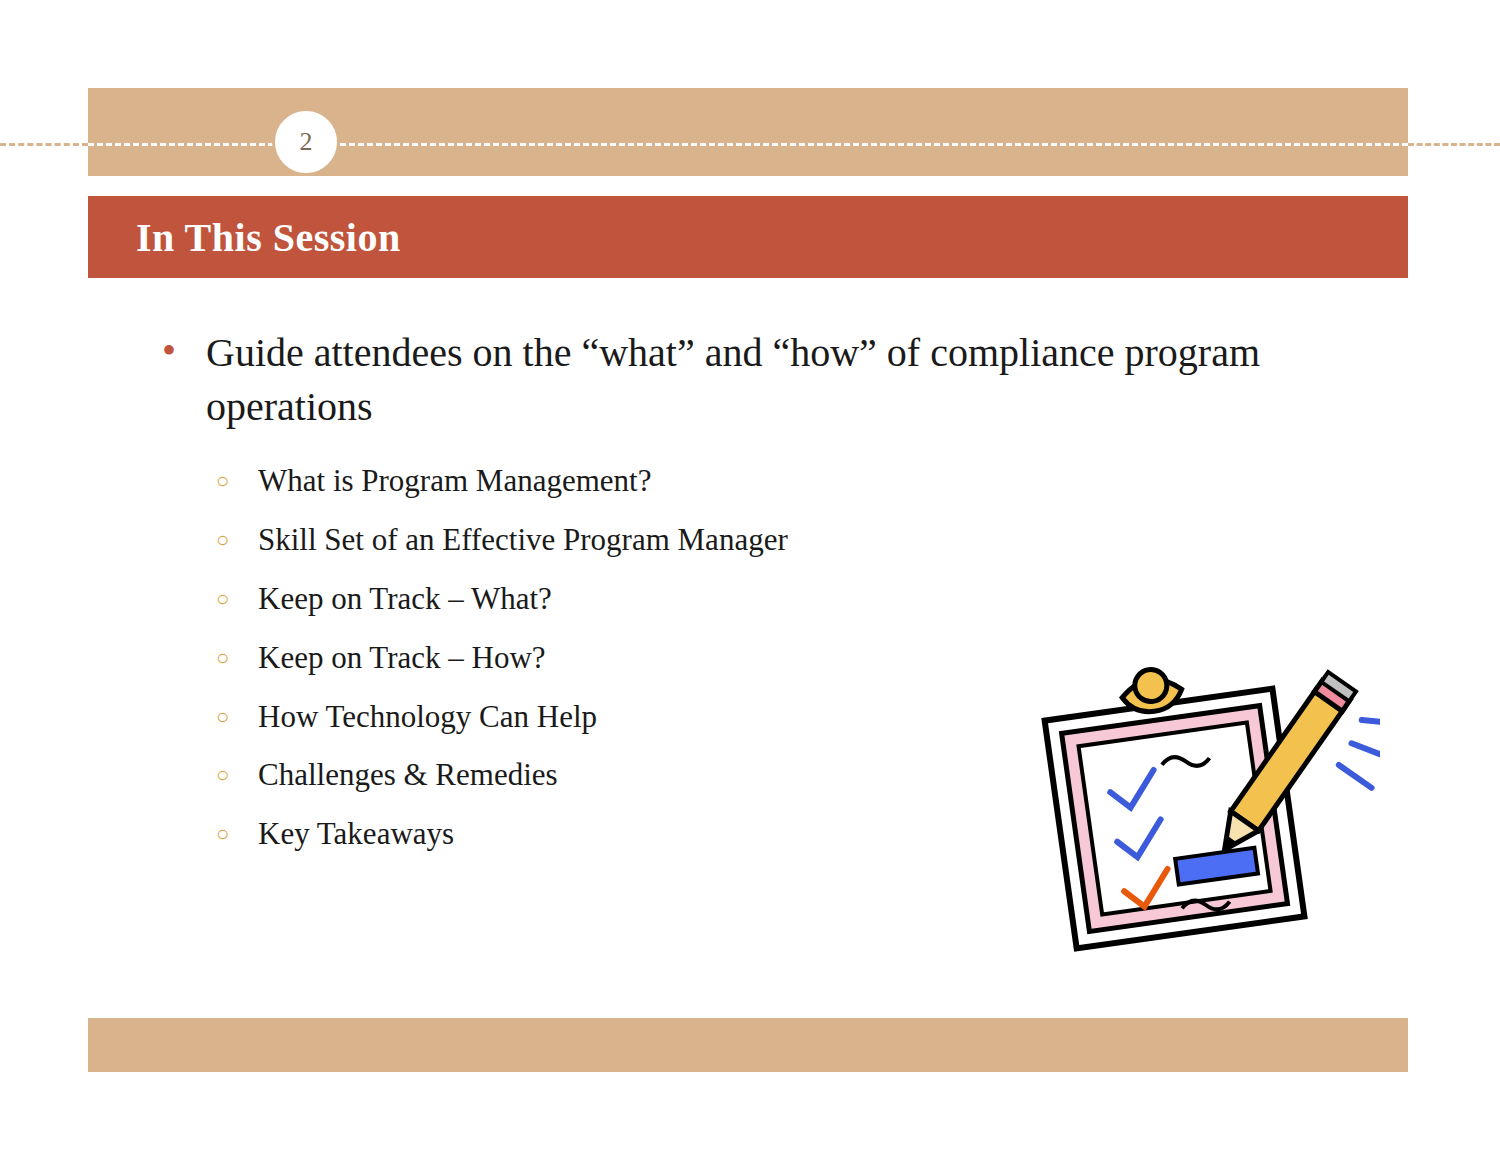2
In This Session
Guide attendees on the “what” and “how” of compliance program operations
What is Program Management?
Skill Set of an Effective Program Manager
Keep on Track – What?
Keep on Track – How?
How Technology Can Help
Challenges & Remedies
Key Takeaways